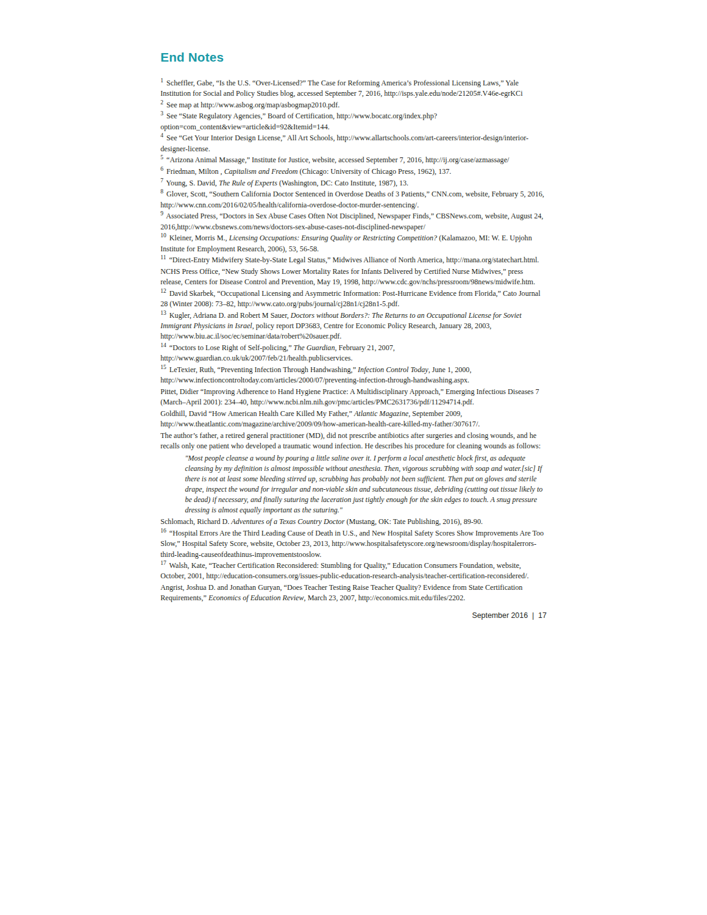End Notes
1 Scheffler, Gabe, “Is the U.S. “Over-Licensed?” The Case for Reforming America’s Professional Licensing Laws,” Yale Institution for Social and Policy Studies blog, accessed September 7, 2016, http://isps.yale.edu/node/21205#.V46e-egrKCi
2 See map at http://www.asbog.org/map/asbogmap2010.pdf.
3 See “State Regulatory Agencies,” Board of Certification, http://www.bocatc.org/index.php?option=com_content&view=article&id=92&Itemid=144.
4 See “Get Your Interior Design License,” All Art Schools, http://www.allartschools.com/art-careers/interior-design/interior-designer-license.
5 “Arizona Animal Massage,” Institute for Justice, website, accessed September 7, 2016, http://ij.org/case/azmassage/
6 Friedman, Milton , Capitalism and Freedom (Chicago: University of Chicago Press, 1962), 137.
7 Young, S. David, The Rule of Experts (Washington, DC: Cato Institute, 1987), 13.
8 Glover, Scott, “Southern California Doctor Sentenced in Overdose Deaths of 3 Patients,” CNN.com, website, February 5, 2016, http://www.cnn.com/2016/02/05/health/california-overdose-doctor-murder-sentencing/.
9 Associated Press, “Doctors in Sex Abuse Cases Often Not Disciplined, Newspaper Finds,” CBSNews.com, website, August 24, 2016,http://www.cbsnews.com/news/doctors-sex-abuse-cases-not-disciplined-newspaper/
10 Kleiner, Morris M., Licensing Occupations: Ensuring Quality or Restricting Competition? (Kalamazoo, MI: W. E. Upjohn Institute for Employment Research, 2006), 53, 56-58.
11 “Direct-Entry Midwifery State-by-State Legal Status,” Midwives Alliance of North America, http://mana.org/statechart.html.
NCHS Press Office, “New Study Shows Lower Mortality Rates for Infants Delivered by Certified Nurse Midwives,” press release, Centers for Disease Control and Prevention, May 19, 1998, http://www.cdc.gov/nchs/pressroom/98news/midwife.htm.
12 David Skarbek, “Occupational Licensing and Asymmetric Information: Post-Hurricane Evidence from Florida,” Cato Journal 28 (Winter 2008): 73–82, http://www.cato.org/pubs/journal/cj28n1/cj28n1-5.pdf.
13 Kugler, Adriana D. and Robert M Sauer, Doctors without Borders?: The Returns to an Occupational License for Soviet Immigrant Physicians in Israel, policy report DP3683, Centre for Economic Policy Research, January 28, 2003, http://www.biu.ac.il/soc/ec/seminar/data/robert%20sauer.pdf.
14 “Doctors to Lose Right of Self-policing,” The Guardian, February 21, 2007, http://www.guardian.co.uk/uk/2007/feb/21/health.publicservices.
15 LeTexier, Ruth, “Preventing Infection Through Handwashing,” Infection Control Today, June 1, 2000, http://www.infectioncontroltoday.com/articles/2000/07/preventing-infection-through-handwashing.aspx.
Pittet, Didier “Improving Adherence to Hand Hygiene Practice: A Multidisciplinary Approach,” Emerging Infectious Diseases 7 (March–April 2001): 234–40, http://www.ncbi.nlm.nih.gov/pmc/articles/PMC2631736/pdf/11294714.pdf.
Goldhill, David “How American Health Care Killed My Father,” Atlantic Magazine, September 2009, http://www.theatlantic.com/magazine/archive/2009/09/how-american-health-care-killed-my-father/307617/.
The author’s father, a retired general practitioner (MD), did not prescribe antibiotics after surgeries and closing wounds, and he recalls only one patient who developed a traumatic wound infection. He describes his procedure for cleaning wounds as follows:
"Most people cleanse a wound by pouring a little saline over it. I perform a local anesthetic block first, as adequate cleansing by my definition is almost impossible without anesthesia. Then, vigorous scrubbing with soap and water.[sic] If there is not at least some bleeding stirred up, scrubbing has probably not been sufficient. Then put on gloves and sterile drape, inspect the wound for irregular and non-viable skin and subcutaneous tissue, debriding (cutting out tissue likely to be dead) if necessary, and finally suturing the laceration just tightly enough for the skin edges to touch. A snug pressure dressing is almost equally important as the suturing."
Schlomach, Richard D. Adventures of a Texas Country Doctor (Mustang, OK: Tate Publishing, 2016), 89-90.
16 “Hospital Errors Are the Third Leading Cause of Death in U.S., and New Hospital Safety Scores Show Improvements Are Too Slow,” Hospital Safety Score, website, October 23, 2013, http://www.hospitalsafetyscore.org/newsroom/display/hospitalerrors-third-leading-causeofdeathinus-improvementstooslow.
17 Walsh, Kate, “Teacher Certification Reconsidered: Stumbling for Quality,” Education Consumers Foundation, website, October, 2001, http://education-consumers.org/issues-public-education-research-analysis/teacher-certification-reconsidered/.
Angrist, Joshua D. and Jonathan Guryan, “Does Teacher Testing Raise Teacher Quality? Evidence from State Certification Requirements,” Economics of Education Review, March 23, 2007, http://economics.mit.edu/files/2202.
September 2016 | 17